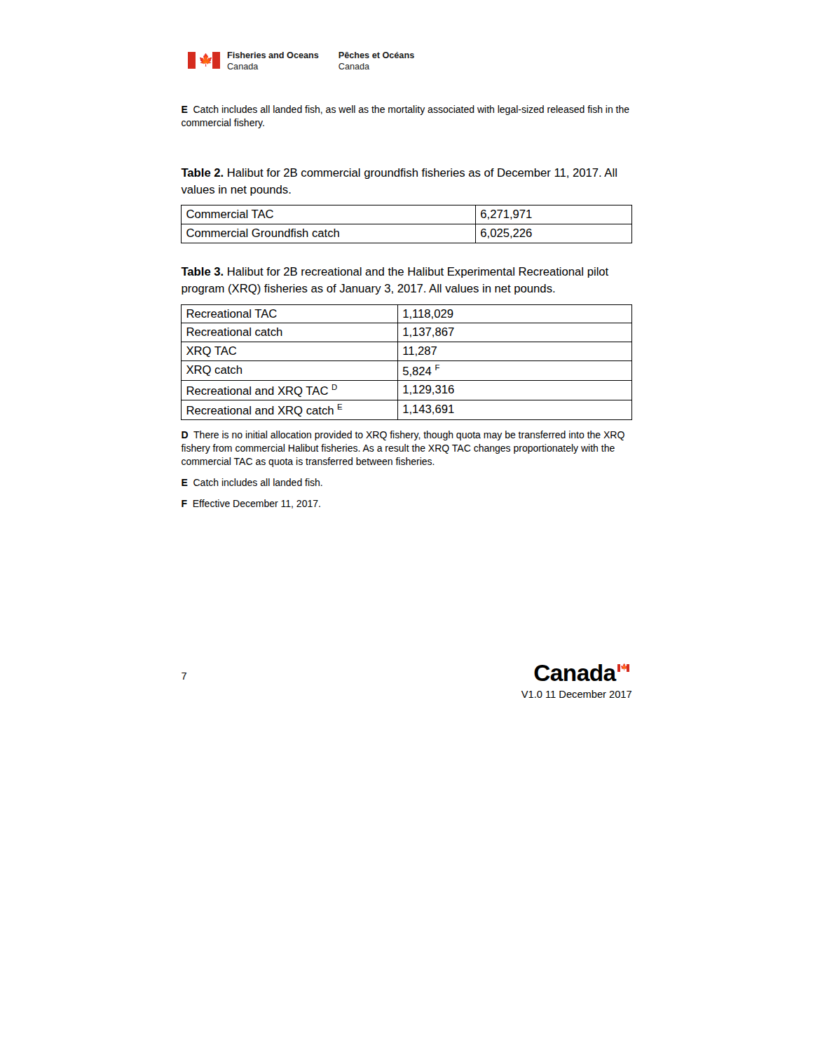🍁
Fisheries and Oceans
Canada
Pêches et Océans
Canada
E Catch includes all landed fish, as well as the mortality associated with legal-sized released fish in the commercial fishery.
Table 2. Halibut for 2B commercial groundfish fisheries as of December 11, 2017. All values in net pounds.
| Commercial TAC | 6,271,971 |
| Commercial Groundfish catch | 6,025,226 |
Table 3. Halibut for 2B recreational and the Halibut Experimental Recreational pilot program (XRQ) fisheries as of January 3, 2017. All values in net pounds.
| Recreational TAC | 1,118,029 |
| Recreational catch | 1,137,867 |
| XRQ TAC | 11,287 |
| XRQ catch | 5,824 F |
| Recreational and XRQ TAC D | 1,129,316 |
| Recreational and XRQ catch E | 1,143,691 |
D There is no initial allocation provided to XRQ fishery, though quota may be transferred into the XRQ fishery from commercial Halibut fisheries. As a result the XRQ TAC changes proportionately with the commercial TAC as quota is transferred between fisheries.
E Catch includes all landed fish.
F Effective December 11, 2017.
7
Canada 🍁
V1.0 11 December 2017